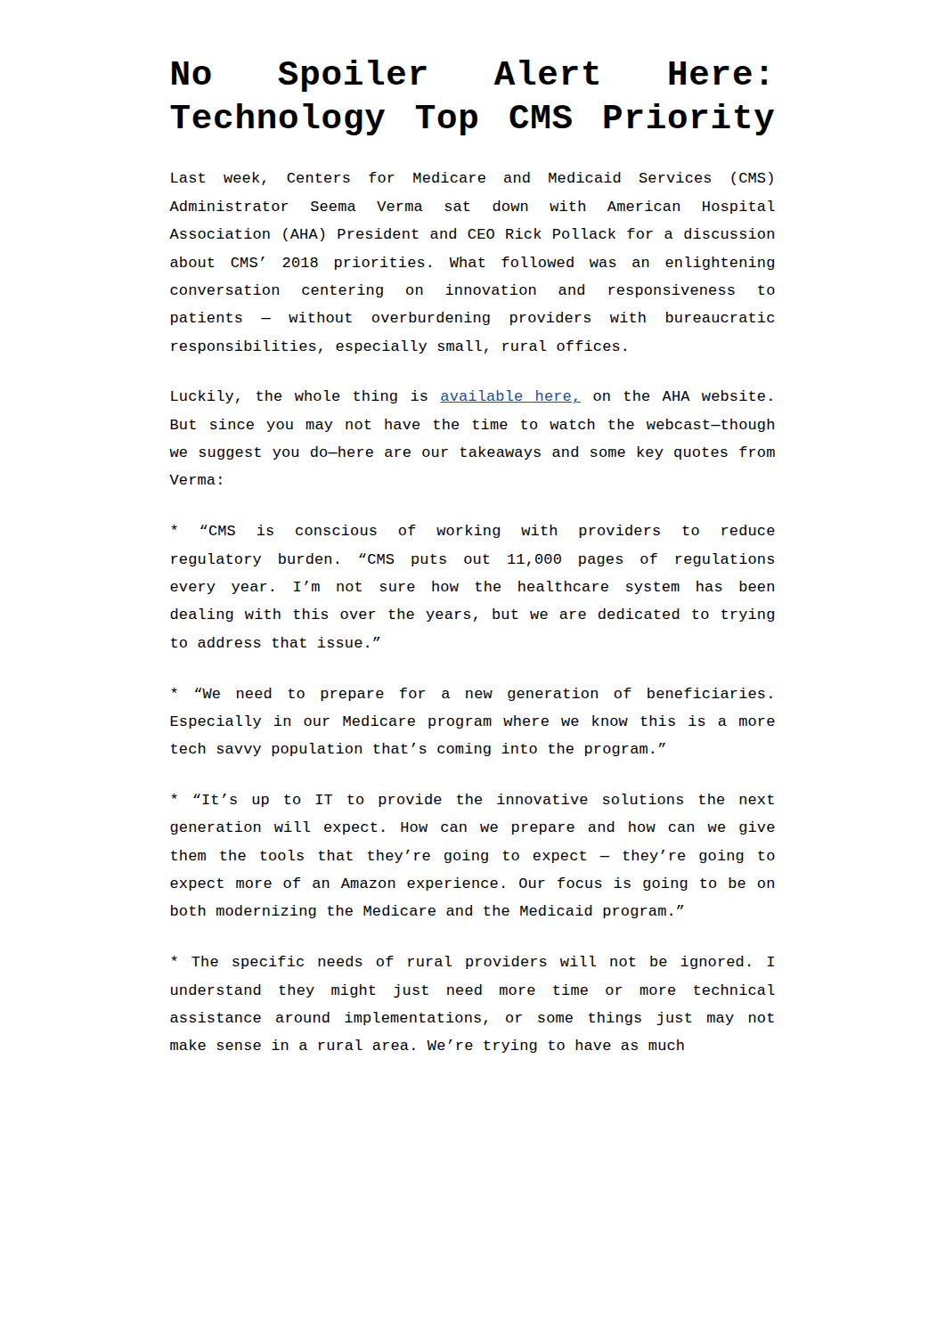No Spoiler Alert Here: Technology Top CMS Priority
Last week, Centers for Medicare and Medicaid Services (CMS) Administrator Seema Verma sat down with American Hospital Association (AHA) President and CEO Rick Pollack for a discussion about CMS’ 2018 priorities. What followed was an enlightening conversation centering on innovation and responsiveness to patients — without overburdening providers with bureaucratic responsibilities, especially small, rural offices.
Luckily, the whole thing is available here, on the AHA website. But since you may not have the time to watch the webcast—though we suggest you do—here are our takeaways and some key quotes from Verma:
* “CMS is conscious of working with providers to reduce regulatory burden. “CMS puts out 11,000 pages of regulations every year. I’m not sure how the healthcare system has been dealing with this over the years, but we are dedicated to trying to address that issue.”
* “We need to prepare for a new generation of beneficiaries. Especially in our Medicare program where we know this is a more tech savvy population that’s coming into the program.”
* “It’s up to IT to provide the innovative solutions the next generation will expect. How can we prepare and how can we give them the tools that they’re going to expect — they’re going to expect more of an Amazon experience. Our focus is going to be on both modernizing the Medicare and the Medicaid program.”
* The specific needs of rural providers will not be ignored. I understand they might just need more time or more technical assistance around implementations, or some things just may not make sense in a rural area. We’re trying to have as much